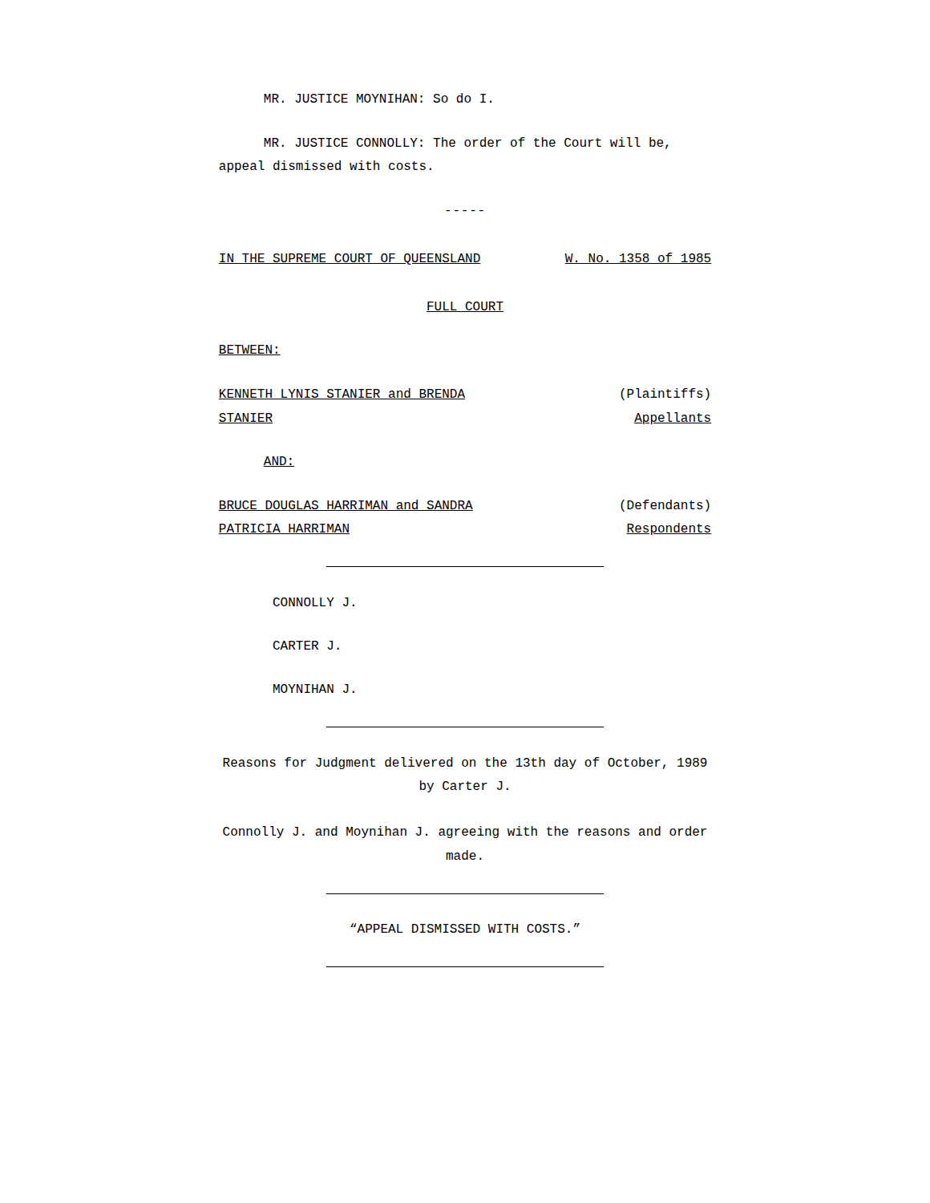MR. JUSTICE MOYNIHAN: So do I.
MR. JUSTICE CONNOLLY: The order of the Court will be, appeal dismissed with costs.
-----
IN THE SUPREME COURT OF QUEENSLAND W. No. 1358 of 1985
FULL COURT
BETWEEN:
KENNETH LYNIS STANIER and BRENDA STANIER
(Plaintiffs)
Appellants
AND:
BRUCE DOUGLAS HARRIMAN and SANDRA PATRICIA HARRIMAN
(Defendants)
Respondents
CONNOLLY J.
CARTER J.
MOYNIHAN J.
Reasons for Judgment delivered on the 13th day of October, 1989 by Carter J.
Connolly J. and Moynihan J. agreeing with the reasons and order made.
“APPEAL DISMISSED WITH COSTS.”